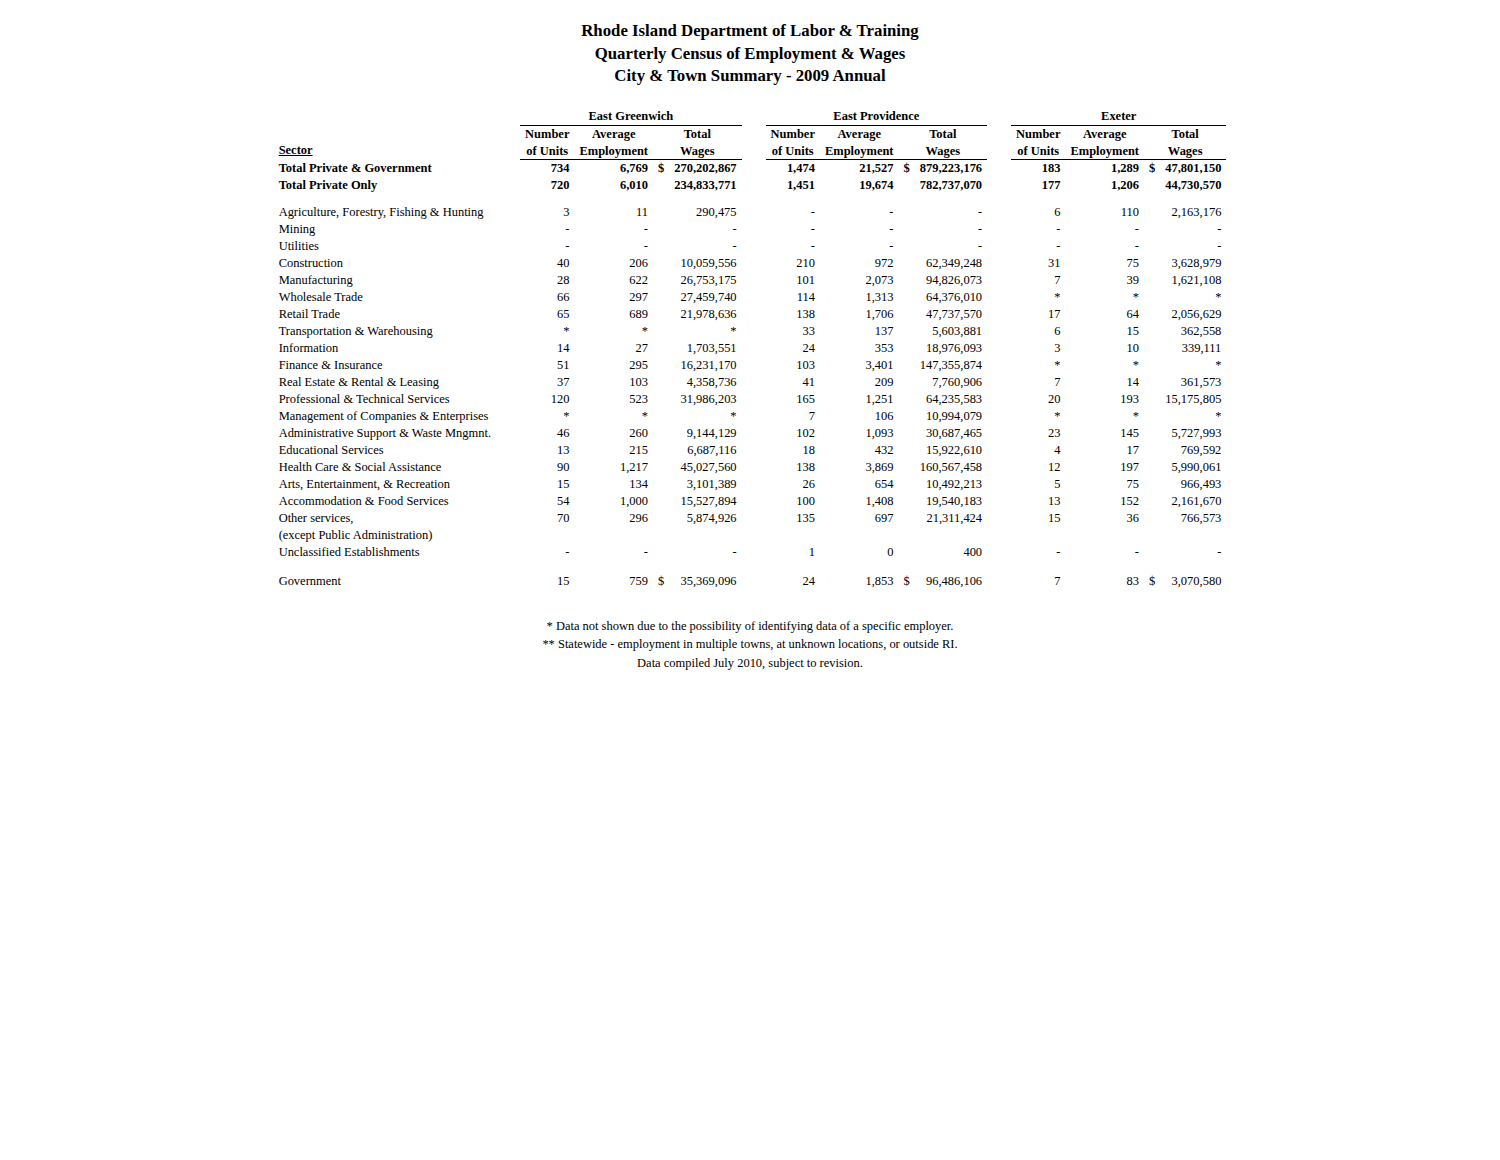Rhode Island Department of Labor & Training
Quarterly Census of Employment & Wages
City & Town Summary - 2009 Annual
| Sector | | East Greenwich | | East Providence | | Exeter |
| --- | --- | --- | --- | --- | --- | --- |
| Number | Average | Total | Number | Average | Total | Number | Average | Total |
| of Units | Employment | Wages | of Units | Employment | Wages | of Units | Employment | Wages |
| Total Private & Government | | 734 | 6,769 | $ | 270,202,867 | | 1,474 | 21,527 | $ | 879,223,176 | | 183 | 1,289 | $ | 47,801,150 |
| Total Private Only | | 720 | 6,010 | | 234,833,771 | | 1,451 | 19,674 | | 782,737,070 | | 177 | 1,206 | | 44,730,570 |
| Agriculture, Forestry, Fishing & Hunting | | 3 | 11 | | 290,475 | | - | - | | - | | 6 | 110 | | 2,163,176 |
| Mining | | - | - | | - | | - | - | | - | | - | - | | - |
| Utilities | | - | - | | - | | - | - | | - | | - | - | | - |
| Construction | | 40 | 206 | | 10,059,556 | | 210 | 972 | | 62,349,248 | | 31 | 75 | | 3,628,979 |
| Manufacturing | | 28 | 622 | | 26,753,175 | | 101 | 2,073 | | 94,826,073 | | 7 | 39 | | 1,621,108 |
| Wholesale Trade | | 66 | 297 | | 27,459,740 | | 114 | 1,313 | | 64,376,010 | | * | * | | * |
| Retail Trade | | 65 | 689 | | 21,978,636 | | 138 | 1,706 | | 47,737,570 | | 17 | 64 | | 2,056,629 |
| Transportation & Warehousing | | * | * | | * | | 33 | 137 | | 5,603,881 | | 6 | 15 | | 362,558 |
| Information | | 14 | 27 | | 1,703,551 | | 24 | 353 | | 18,976,093 | | 3 | 10 | | 339,111 |
| Finance & Insurance | | 51 | 295 | | 16,231,170 | | 103 | 3,401 | | 147,355,874 | | * | * | | * |
| Real Estate & Rental & Leasing | | 37 | 103 | | 4,358,736 | | 41 | 209 | | 7,760,906 | | 7 | 14 | | 361,573 |
| Professional & Technical Services | | 120 | 523 | | 31,986,203 | | 165 | 1,251 | | 64,235,583 | | 20 | 193 | | 15,175,805 |
| Management of Companies & Enterprises | | * | * | | * | | 7 | 106 | | 10,994,079 | | * | * | | * |
| Administrative Support & Waste Mngmnt. | | 46 | 260 | | 9,144,129 | | 102 | 1,093 | | 30,687,465 | | 23 | 145 | | 5,727,993 |
| Educational Services | | 13 | 215 | | 6,687,116 | | 18 | 432 | | 15,922,610 | | 4 | 17 | | 769,592 |
| Health Care & Social Assistance | | 90 | 1,217 | | 45,027,560 | | 138 | 3,869 | | 160,567,458 | | 12 | 197 | | 5,990,061 |
| Arts, Entertainment, & Recreation | | 15 | 134 | | 3,101,389 | | 26 | 654 | | 10,492,213 | | 5 | 75 | | 966,493 |
| Accommodation & Food Services | | 54 | 1,000 | | 15,527,894 | | 100 | 1,408 | | 19,540,183 | | 13 | 152 | | 2,161,670 |
| Other services, | | 70 | 296 | | 5,874,926 | | 135 | 697 | | 21,311,424 | | 15 | 36 | | 766,573 |
| (except Public Administration) | | | | | | | | | | | | | | | |
| Unclassified Establishments | | - | - | | - | | 1 | 0 | | 400 | | - | - | | - |
| Government | | 15 | 759 | $ | 35,369,096 | | 24 | 1,853 | $ | 96,486,106 | | 7 | 83 | $ | 3,070,580 |
* Data not shown due to the possibility of identifying data of a specific employer.
** Statewide - employment in multiple towns, at unknown locations, or outside RI.
Data compiled July 2010, subject to revision.